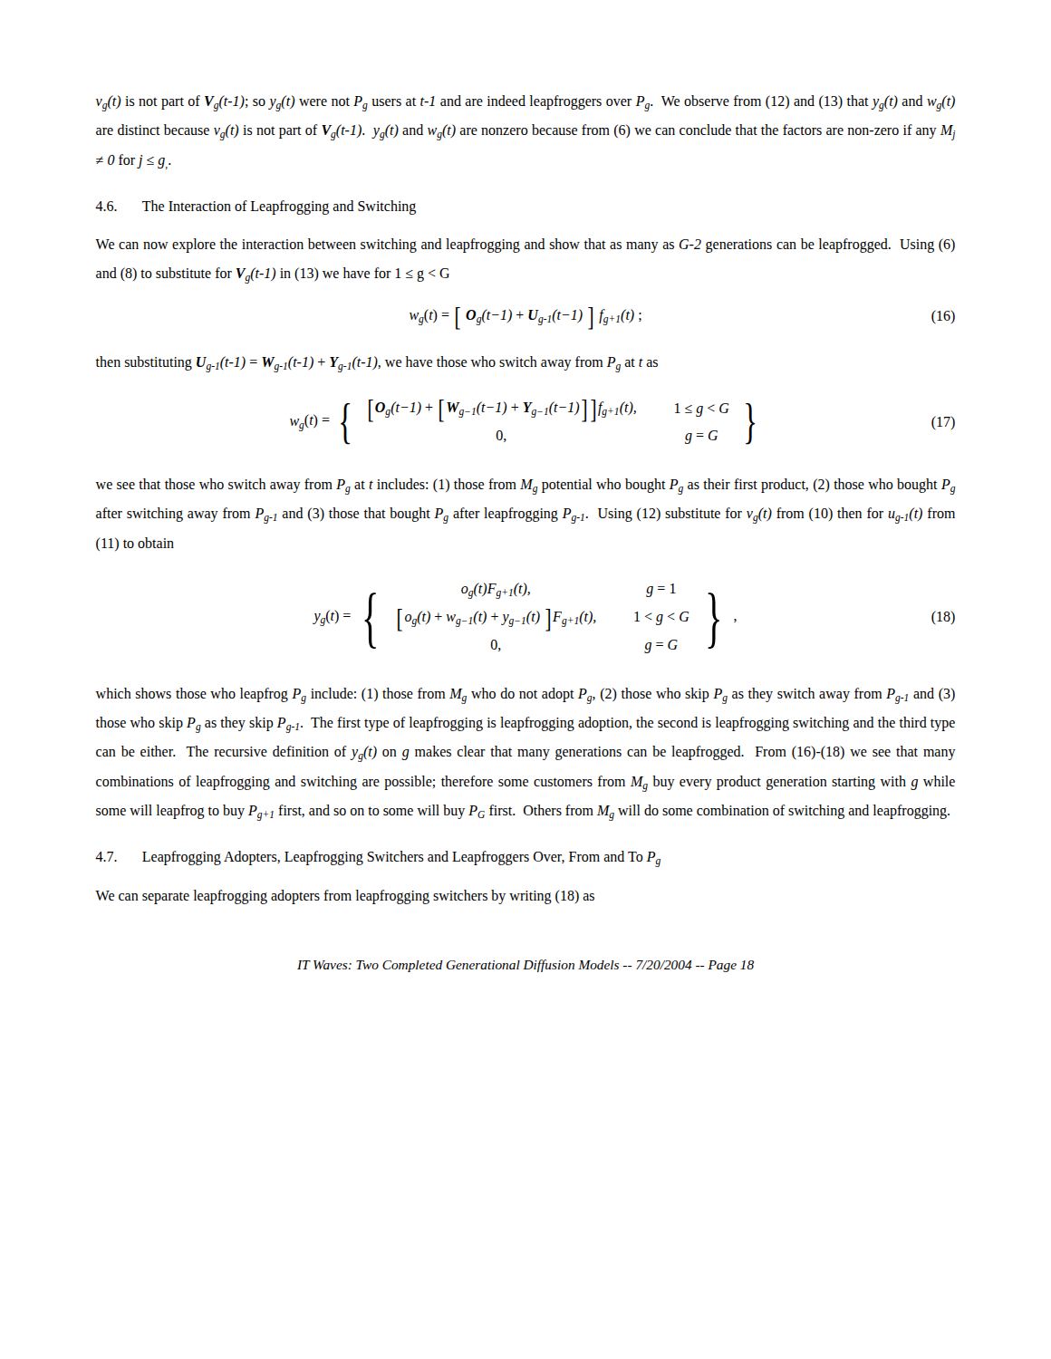vg(t) is not part of Vg(t-1); so yg(t) were not Pg users at t-1 and are indeed leapfroggers over Pg. We observe from (12) and (13) that yg(t) and wg(t) are distinct because vg(t) is not part of Vg(t-1). yg(t) and wg(t) are nonzero because from (6) we can conclude that the factors are non-zero if any Mj ≠ 0 for j ≤ g,.
4.6. The Interaction of Leapfrogging and Switching
We can now explore the interaction between switching and leapfrogging and show that as many as G-2 generations can be leapfrogged. Using (6) and (8) to substitute for Vg(t-1) in (13) we have for 1 ≤ g < G
wg(t) = [ Og(t−1) + Ug-1(t−1) ] fg+1(t) ; (16)
then substituting Ug-1(t-1) = Wg-1(t-1) + Yg-1(t-1), we have those who switch away from Pg at t as
wg(t) = {
| [ O g (t−1) + [ W g−1 (t−1) + Y g−1 (t−1) ] ] f g+1 (t), | 1 ≤ g < G |
| 0, | g = G |
} (17)
we see that those who switch away from Pg at t includes: (1) those from Mg potential who bought Pg as their first product, (2) those who bought Pg after switching away from Pg-1 and (3) those that bought Pg after leapfrogging Pg-1. Using (12) substitute for vg(t) from (10) then for ug-1(t) from (11) to obtain
yg(t) = {
| o g (t)F g+1 (t), | g = 1 |
| [ o g (t) + w g−1 (t) + y g−1 (t) ] F g+1 (t), | 1 < g < G |
| 0, | g = G |
} , (18)
which shows those who leapfrog Pg include: (1) those from Mg who do not adopt Pg, (2) those who skip Pg as they switch away from Pg-1 and (3) those who skip Pg as they skip Pg-1. The first type of leapfrogging is leapfrogging adoption, the second is leapfrogging switching and the third type can be either. The recursive definition of yg(t) on g makes clear that many generations can be leapfrogged. From (16)-(18) we see that many combinations of leapfrogging and switching are possible; therefore some customers from Mg buy every product generation starting with g while some will leapfrog to buy Pg+1 first, and so on to some will buy PG first. Others from Mg will do some combination of switching and leapfrogging.
4.7. Leapfrogging Adopters, Leapfrogging Switchers and Leapfroggers Over, From and To Pg
We can separate leapfrogging adopters from leapfrogging switchers by writing (18) as
IT Waves: Two Completed Generational Diffusion Models -- 7/20/2004 -- Page 18